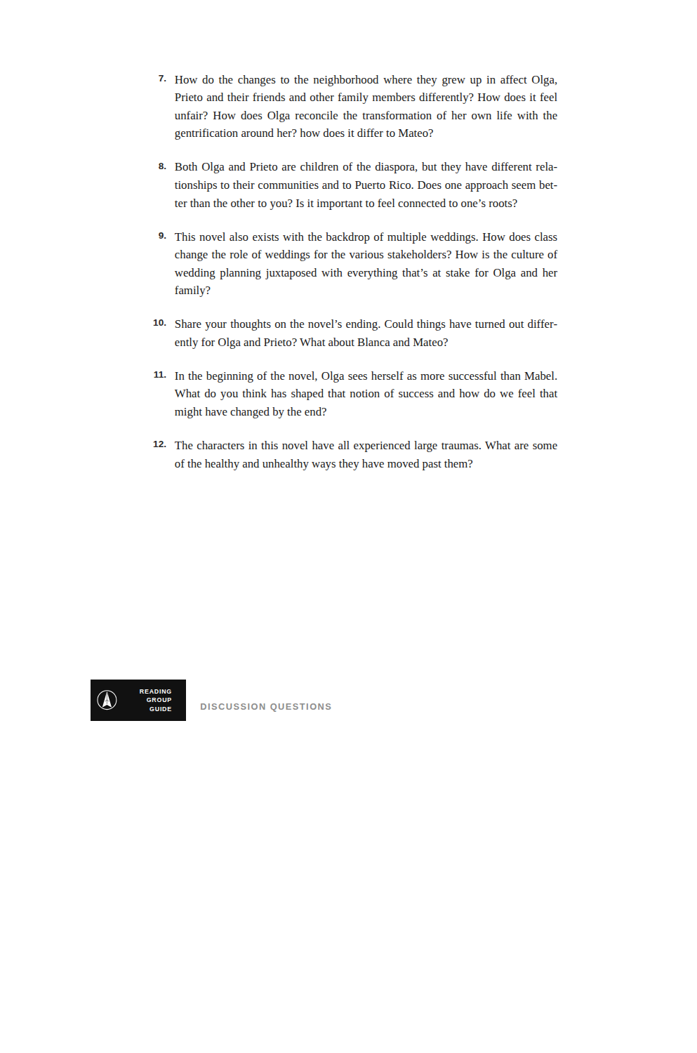How do the changes to the neighborhood where they grew up in affect Olga, Prieto and their friends and other family members differently? How does it feel unfair? How does Olga reconcile the transformation of her own life with the gentrification around her? how does it differ to Mateo?
Both Olga and Prieto are children of the diaspora, but they have different relationships to their communities and to Puerto Rico. Does one approach seem better than the other to you? Is it important to feel connected to one’s roots?
This novel also exists with the backdrop of multiple weddings. How does class change the role of weddings for the various stakeholders? How is the culture of wedding planning juxtaposed with everything that’s at stake for Olga and her family?
Share your thoughts on the novel’s ending. Could things have turned out differently for Olga and Prieto? What about Blanca and Mateo?
In the beginning of the novel, Olga sees herself as more successful than Mabel. What do you think has shaped that notion of success and how do we feel that might have changed by the end?
The characters in this novel have all experienced large traumas. What are some of the healthy and unhealthy ways they have moved past them?
READING
GROUP
GUIDE
DISCUSSION QUESTIONS